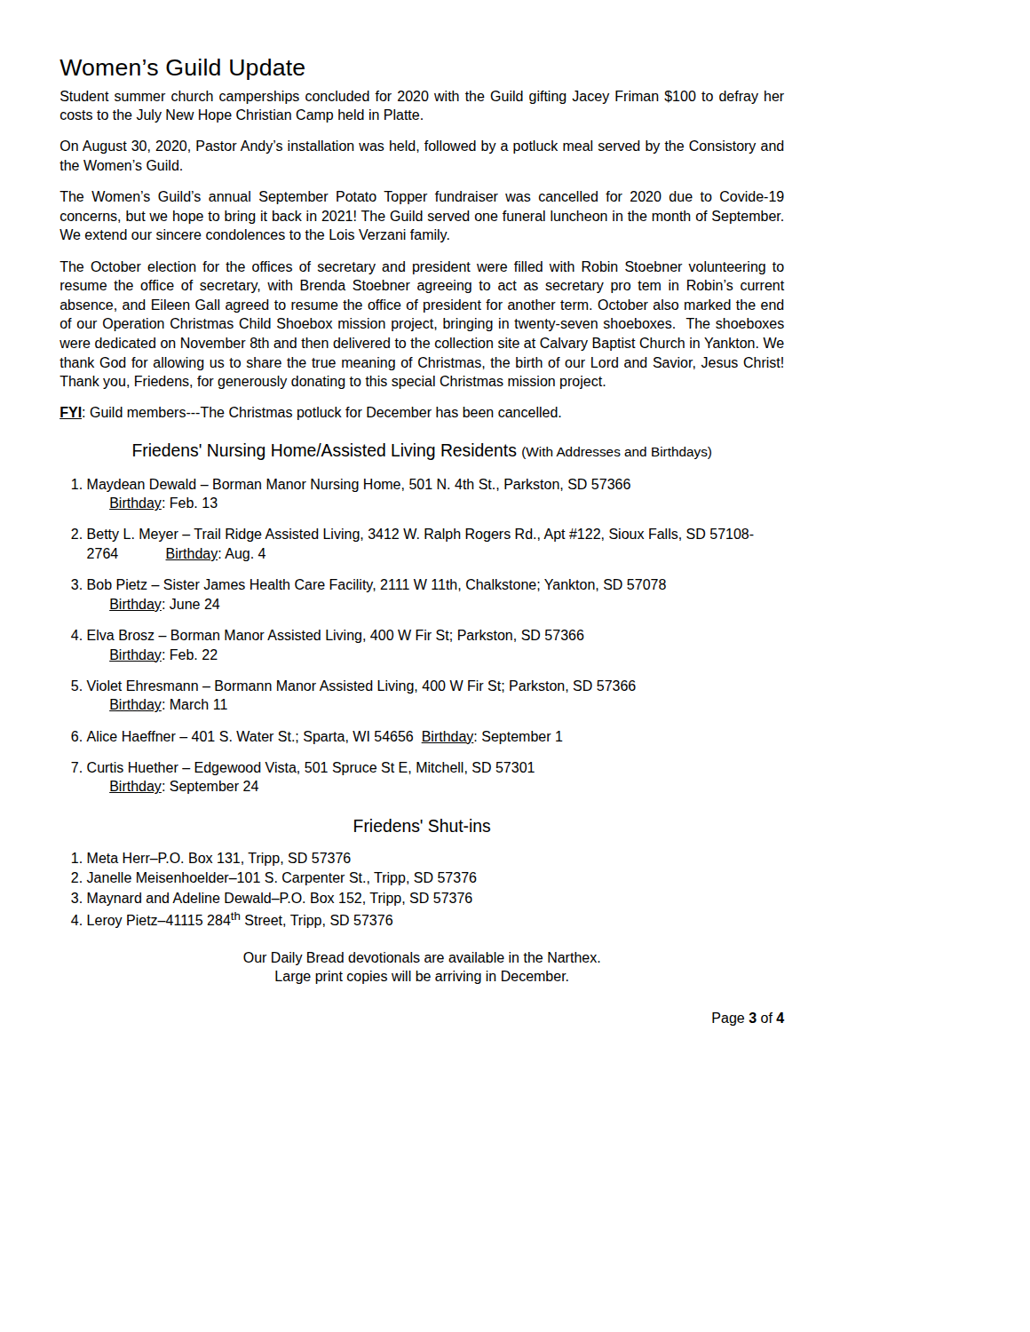Women’s Guild Update
Student summer church camperships concluded for 2020 with the Guild gifting Jacey Friman $100 to defray her costs to the July New Hope Christian Camp held in Platte.
On August 30, 2020, Pastor Andy’s installation was held, followed by a potluck meal served by the Consistory and the Women’s Guild.
The Women’s Guild’s annual September Potato Topper fundraiser was cancelled for 2020 due to Covide-19 concerns, but we hope to bring it back in 2021! The Guild served one funeral luncheon in the month of September. We extend our sincere condolences to the Lois Verzani family.
The October election for the offices of secretary and president were filled with Robin Stoebner volunteering to resume the office of secretary, with Brenda Stoebner agreeing to act as secretary pro tem in Robin’s current absence, and Eileen Gall agreed to resume the office of president for another term. October also marked the end of our Operation Christmas Child Shoebox mission project, bringing in twenty-seven shoeboxes. The shoeboxes were dedicated on November 8th and then delivered to the collection site at Calvary Baptist Church in Yankton. We thank God for allowing us to share the true meaning of Christmas, the birth of our Lord and Savior, Jesus Christ! Thank you, Friedens, for generously donating to this special Christmas mission project.
FYI: Guild members---The Christmas potluck for December has been cancelled.
Friedens' Nursing Home/Assisted Living Residents (With Addresses and Birthdays)
Maydean Dewald – Borman Manor Nursing Home, 501 N. 4th St., Parkston, SD 57366 Birthday: Feb. 13
Betty L. Meyer – Trail Ridge Assisted Living, 3412 W. Ralph Rogers Rd., Apt #122, Sioux Falls, SD 57108-2764 Birthday: Aug. 4
Bob Pietz – Sister James Health Care Facility, 2111 W 11th, Chalkstone; Yankton, SD 57078 Birthday: June 24
Elva Brosz – Borman Manor Assisted Living, 400 W Fir St; Parkston, SD 57366 Birthday: Feb. 22
Violet Ehresmann – Bormann Manor Assisted Living, 400 W Fir St; Parkston, SD 57366 Birthday: March 11
Alice Haeffner – 401 S. Water St.; Sparta, WI 54656 Birthday: September 1
Curtis Huether – Edgewood Vista, 501 Spruce St E, Mitchell, SD 57301 Birthday: September 24
Friedens' Shut-ins
Meta Herr–P.O. Box 131, Tripp, SD 57376
Janelle Meisenhoelder–101 S. Carpenter St., Tripp, SD 57376
Maynard and Adeline Dewald–P.O. Box 152, Tripp, SD 57376
Leroy Pietz–41115 284th Street, Tripp, SD 57376
Our Daily Bread devotionals are available in the Narthex.
Large print copies will be arriving in December.
Page 3 of 4